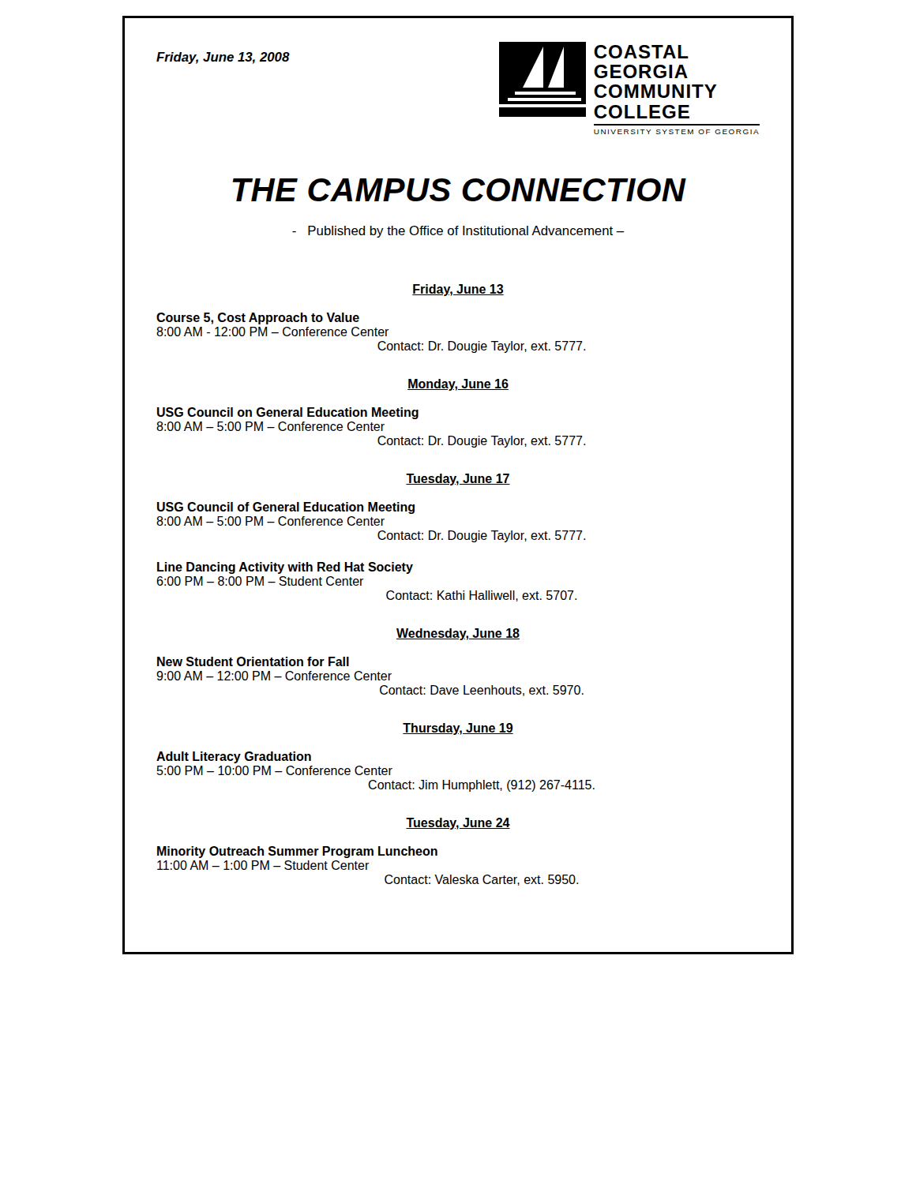Friday, June 13, 2008
COASTAL GEORGIA COMMUNITY COLLEGE UNIVERSITY SYSTEM OF GEORGIA
THE CAMPUS CONNECTION
- Published by the Office of Institutional Advancement –
Friday, June 13
Course 5, Cost Approach to Value 8:00 AM - 12:00 PM – Conference Center Contact: Dr. Dougie Taylor, ext. 5777.
Monday, June 16
USG Council on General Education Meeting 8:00 AM – 5:00 PM – Conference Center Contact: Dr. Dougie Taylor, ext. 5777.
Tuesday, June 17
USG Council of General Education Meeting 8:00 AM – 5:00 PM – Conference Center Contact: Dr. Dougie Taylor, ext. 5777.
Line Dancing Activity with Red Hat Society 6:00 PM – 8:00 PM – Student Center Contact: Kathi Halliwell, ext. 5707.
Wednesday, June 18
New Student Orientation for Fall 9:00 AM – 12:00 PM – Conference Center Contact: Dave Leenhouts, ext. 5970.
Thursday, June 19
Adult Literacy Graduation 5:00 PM – 10:00 PM – Conference Center Contact: Jim Humphlett, (912) 267-4115.
Tuesday, June 24
Minority Outreach Summer Program Luncheon 11:00 AM – 1:00 PM – Student Center Contact: Valeska Carter, ext. 5950.